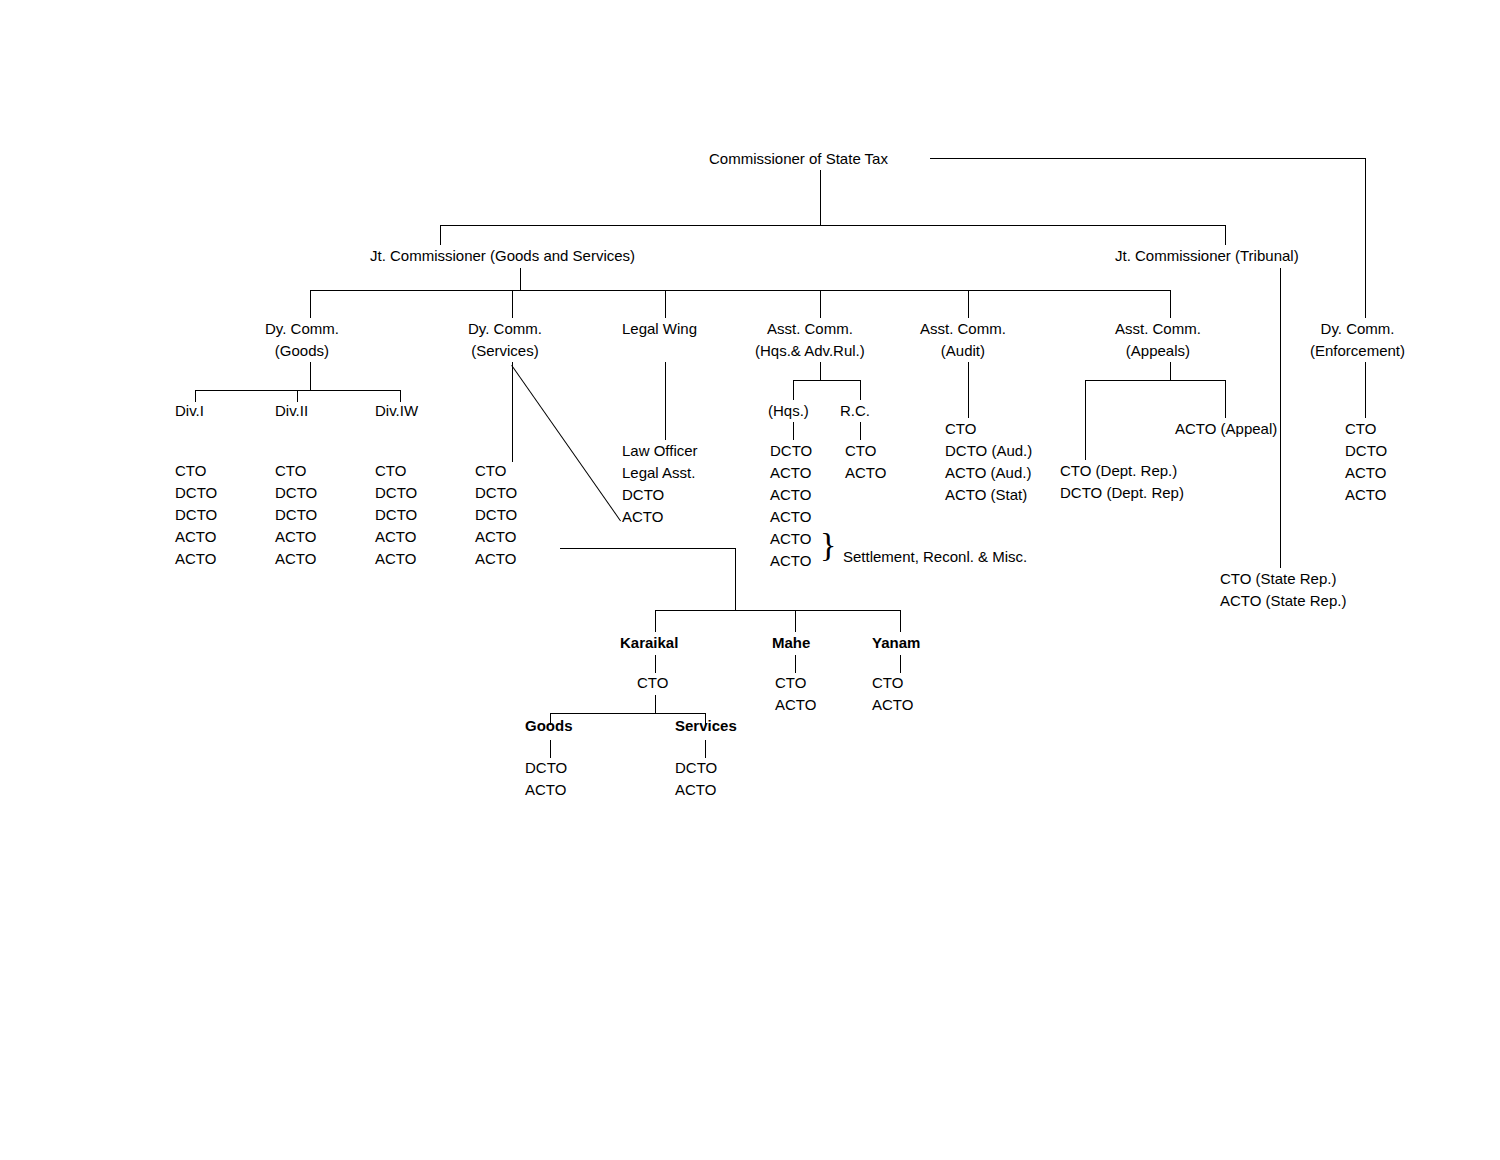Commissioner of State Tax
Jt. Commissioner (Goods and Services)
Jt. Commissioner (Tribunal)
Dy. Comm.
(Goods)
Dy. Comm.
(Services)
Legal Wing
Asst. Comm.
(Hqs.& Adv.Rul.)
Asst. Comm.
(Audit)
Asst. Comm.
(Appeals)
Dy. Comm.
(Enforcement)
Div.I
Div.II
Div.IW
CTO
DCTO
DCTO
ACTO
ACTO
CTO
DCTO
DCTO
ACTO
ACTO
CTO
DCTO
DCTO
ACTO
ACTO
CTO
DCTO
DCTO
ACTO
ACTO
Karaikal
Mahe
Yanam
CTO
Goods
Services
DCTO
ACTO
DCTO
ACTO
CTO
ACTO
CTO
ACTO
Law Officer
Legal Asst.
DCTO
ACTO
(Hqs.)
R.C.
DCTO
ACTO
ACTO
ACTO
ACTO
ACTO
CTO
ACTO
}
Settlement, Reconl. & Misc.
CTO
DCTO (Aud.)
ACTO (Aud.)
ACTO (Stat)
ACTO (Appeal)
CTO (Dept. Rep.)
DCTO (Dept. Rep)
CTO (State Rep.)
ACTO (State Rep.)
CTO
DCTO
ACTO
ACTO